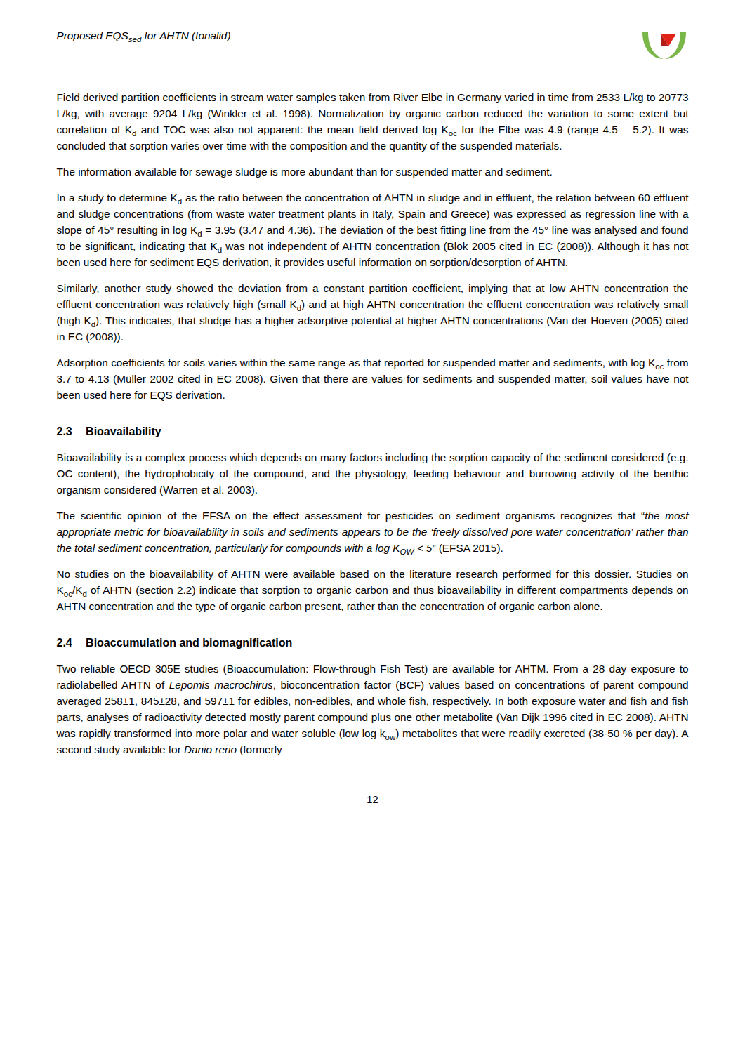Proposed EQSsed for AHTN (tonalid)
Field derived partition coefficients in stream water samples taken from River Elbe in Germany varied in time from 2533 L/kg to 20773 L/kg, with average 9204 L/kg (Winkler et al. 1998). Normalization by organic carbon reduced the variation to some extent but correlation of Kd and TOC was also not apparent: the mean field derived log Koc for the Elbe was 4.9 (range 4.5 – 5.2). It was concluded that sorption varies over time with the composition and the quantity of the suspended materials.
The information available for sewage sludge is more abundant than for suspended matter and sediment.
In a study to determine Kd as the ratio between the concentration of AHTN in sludge and in effluent, the relation between 60 effluent and sludge concentrations (from waste water treatment plants in Italy, Spain and Greece) was expressed as regression line with a slope of 45° resulting in log Kd = 3.95 (3.47 and 4.36). The deviation of the best fitting line from the 45° line was analysed and found to be significant, indicating that Kd was not independent of AHTN concentration (Blok 2005 cited in EC (2008)). Although it has not been used here for sediment EQS derivation, it provides useful information on sorption/desorption of AHTN.
Similarly, another study showed the deviation from a constant partition coefficient, implying that at low AHTN concentration the effluent concentration was relatively high (small Kd) and at high AHTN concentration the effluent concentration was relatively small (high Kd). This indicates, that sludge has a higher adsorptive potential at higher AHTN concentrations (Van der Hoeven (2005) cited in EC (2008)).
Adsorption coefficients for soils varies within the same range as that reported for suspended matter and sediments, with log Koc from 3.7 to 4.13 (Müller 2002 cited in EC 2008). Given that there are values for sediments and suspended matter, soil values have not been used here for EQS derivation.
2.3 Bioavailability
Bioavailability is a complex process which depends on many factors including the sorption capacity of the sediment considered (e.g. OC content), the hydrophobicity of the compound, and the physiology, feeding behaviour and burrowing activity of the benthic organism considered (Warren et al. 2003).
The scientific opinion of the EFSA on the effect assessment for pesticides on sediment organisms recognizes that “the most appropriate metric for bioavailability in soils and sediments appears to be the ‘freely dissolved pore water concentration’ rather than the total sediment concentration, particularly for compounds with a log KOW < 5” (EFSA 2015).
No studies on the bioavailability of AHTN were available based on the literature research performed for this dossier. Studies on Koc/Kd of AHTN (section 2.2) indicate that sorption to organic carbon and thus bioavailability in different compartments depends on AHTN concentration and the type of organic carbon present, rather than the concentration of organic carbon alone.
2.4 Bioaccumulation and biomagnification
Two reliable OECD 305E studies (Bioaccumulation: Flow-through Fish Test) are available for AHTM. From a 28 day exposure to radiolabelled AHTN of Lepomis macrochirus, bioconcentration factor (BCF) values based on concentrations of parent compound averaged 258±1, 845±28, and 597±1 for edibles, non-edibles, and whole fish, respectively. In both exposure water and fish and fish parts, analyses of radioactivity detected mostly parent compound plus one other metabolite (Van Dijk 1996 cited in EC 2008). AHTN was rapidly transformed into more polar and water soluble (low log kow) metabolites that were readily excreted (38-50 % per day). A second study available for Danio rerio (formerly
12